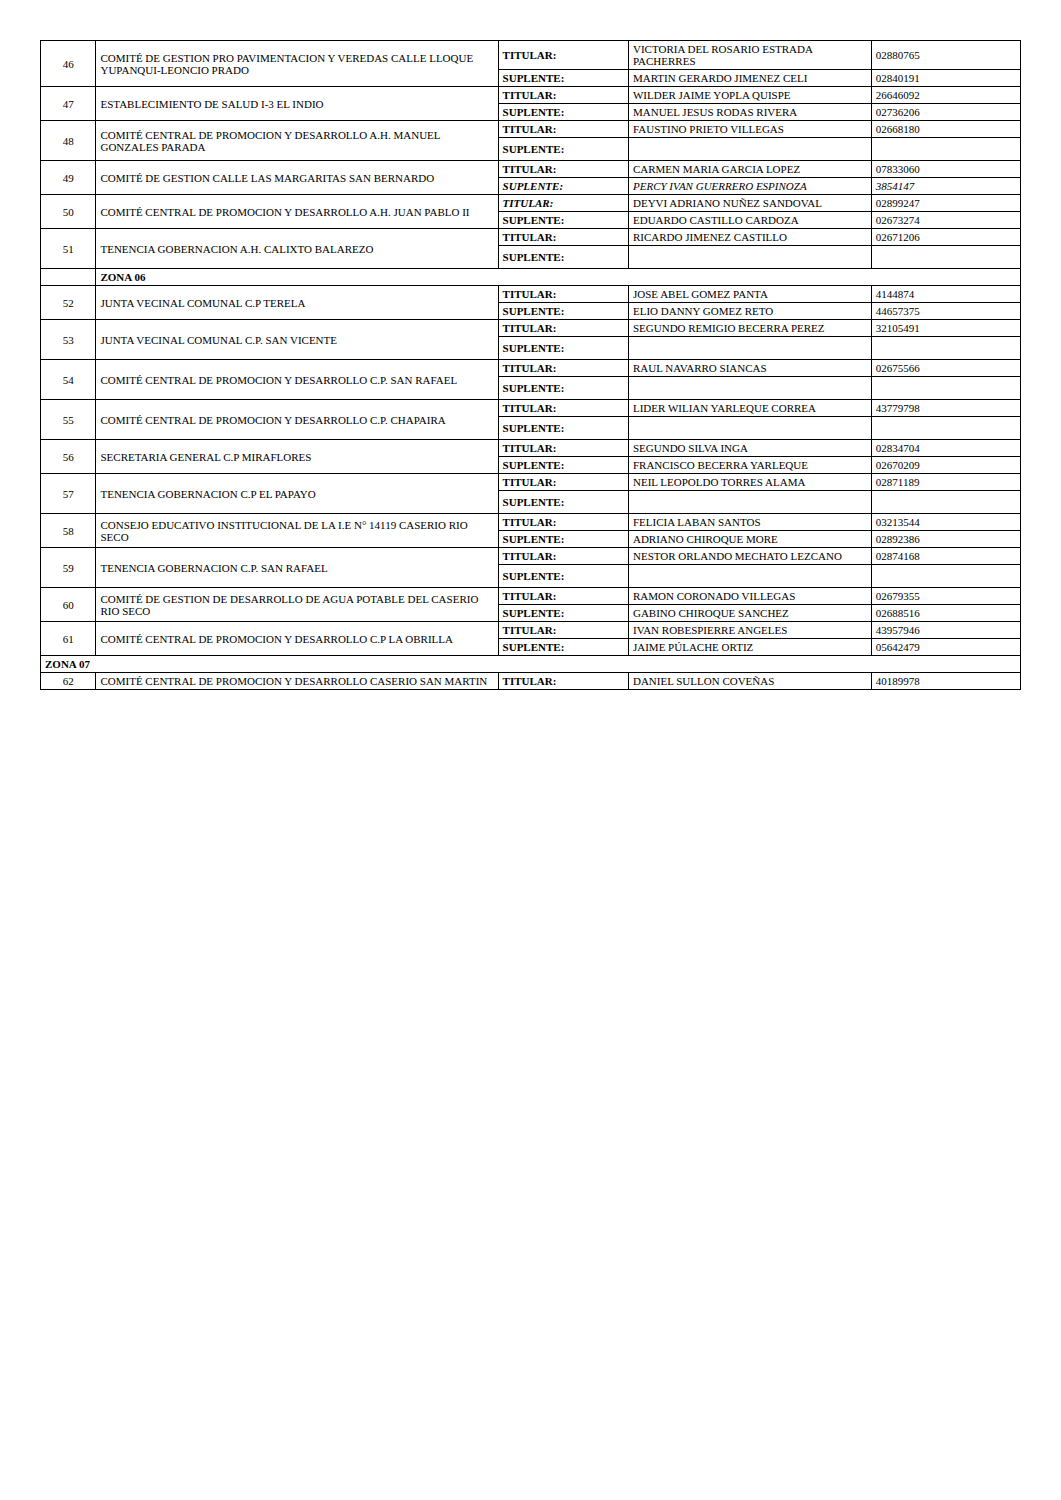| 46 | COMITÉ DE GESTION PRO PAVIMENTACION Y VEREDAS CALLE LLOQUE YUPANQUI-LEONCIO PRADO | TITULAR: | VICTORIA DEL ROSARIO ESTRADA PACHERRES | 02880765 |
| SUPLENTE: | MARTIN GERARDO JIMENEZ CELI | 02840191 |
| 47 | ESTABLECIMIENTO DE SALUD I-3 EL INDIO | TITULAR: | WILDER JAIME YOPLA QUISPE | 26646092 |
| SUPLENTE: | MANUEL JESUS RODAS RIVERA | 02736206 |
| 48 | COMITÉ CENTRAL DE PROMOCION Y DESARROLLO A.H. MANUEL GONZALES PARADA | TITULAR: | FAUSTINO PRIETO VILLEGAS | 02668180 |
| SUPLENTE: | | |
| 49 | COMITÉ DE GESTION CALLE LAS MARGARITAS SAN BERNARDO | TITULAR: | CARMEN MARIA GARCIA LOPEZ | 07833060 |
| SUPLENTE: | PERCY IVAN GUERRERO ESPINOZA | 3854147 |
| 50 | COMITÉ CENTRAL DE PROMOCION Y DESARROLLO A.H. JUAN PABLO II | TITULAR: | DEYVI ADRIANO NUÑEZ SANDOVAL | 02899247 |
| SUPLENTE: | EDUARDO CASTILLO CARDOZA | 02673274 |
| 51 | TENENCIA GOBERNACION A.H. CALIXTO BALAREZO | TITULAR: | RICARDO JIMENEZ CASTILLO | 02671206 |
| SUPLENTE: | | |
| | ZONA 06 |
| 52 | JUNTA VECINAL COMUNAL C.P TERELA | TITULAR: | JOSE ABEL GOMEZ PANTA | 4144874 |
| SUPLENTE: | ELIO DANNY GOMEZ RETO | 44657375 |
| 53 | JUNTA VECINAL COMUNAL C.P. SAN VICENTE | TITULAR: | SEGUNDO REMIGIO BECERRA PEREZ | 32105491 |
| SUPLENTE: | | |
| 54 | COMITÉ CENTRAL DE PROMOCION Y DESARROLLO C.P. SAN RAFAEL | TITULAR: | RAUL NAVARRO SIANCAS | 02675566 |
| SUPLENTE: | | |
| 55 | COMITÉ CENTRAL DE PROMOCION Y DESARROLLO C.P. CHAPAIRA | TITULAR: | LIDER WILIAN YARLEQUE CORREA | 43779798 |
| SUPLENTE: | | |
| 56 | SECRETARIA GENERAL C.P MIRAFLORES | TITULAR: | SEGUNDO SILVA INGA | 02834704 |
| SUPLENTE: | FRANCISCO BECERRA YARLEQUE | 02670209 |
| 57 | TENENCIA GOBERNACION C.P EL PAPAYO | TITULAR: | NEIL LEOPOLDO TORRES ALAMA | 02871189 |
| SUPLENTE: | | |
| 58 | CONSEJO EDUCATIVO INSTITUCIONAL DE LA I.E N° 14119 CASERIO RIO SECO | TITULAR: | FELICIA LABAN SANTOS | 03213544 |
| SUPLENTE: | ADRIANO CHIROQUE MORE | 02892386 |
| 59 | TENENCIA GOBERNACION C.P. SAN RAFAEL | TITULAR: | NESTOR ORLANDO MECHATO LEZCANO | 02874168 |
| SUPLENTE: | | |
| 60 | COMITÉ DE GESTION DE DESARROLLO DE AGUA POTABLE DEL CASERIO RIO SECO | TITULAR: | RAMON CORONADO VILLEGAS | 02679355 |
| SUPLENTE: | GABINO CHIROQUE SANCHEZ | 02688516 |
| 61 | COMITÉ CENTRAL DE PROMOCION Y DESARROLLO C.P LA OBRILLA | TITULAR: | IVAN ROBESPIERRE ANGELES | 43957946 |
| SUPLENTE: | JAIME PÚLACHE ORTIZ | 05642479 |
| ZONA 07 |
| 62 | COMITÉ CENTRAL DE PROMOCION Y DESARROLLO CASERIO SAN MARTIN | TITULAR: | DANIEL SULLON COVEÑAS | 40189978 |